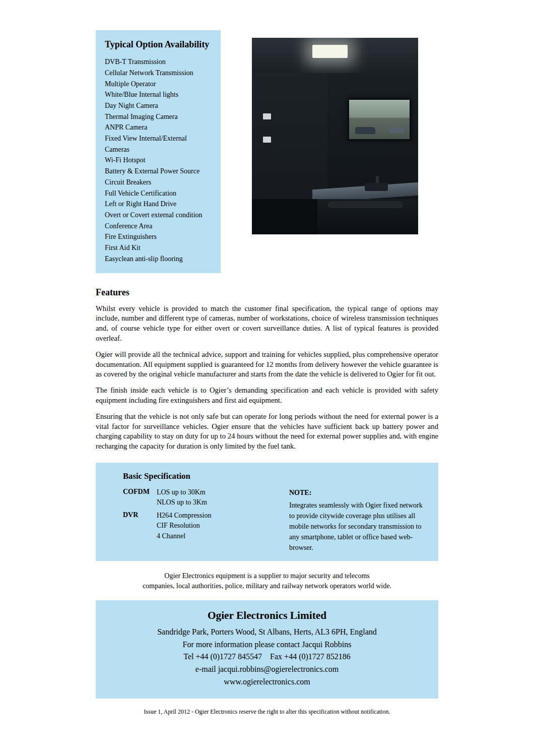Typical Option Availability
DVB-T Transmission
Cellular Network Transmission
Multiple Operator
White/Blue Internal lights
Day Night Camera
Thermal Imaging Camera
ANPR Camera
Fixed View Internal/External Cameras
Wi-Fi Hotspot
Battery & External Power Source
Circuit Breakers
Full Vehicle Certification
Left or Right Hand Drive
Overt or Covert external condition
Conference Area
Fire Extinguishers
First Aid Kit
Easyclean anti-slip flooring
Features
Whilst every vehicle is provided to match the customer final specification, the typical range of options may include, number and different type of cameras, number of workstations, choice of wireless transmission techniques and, of course vehicle type for either overt or covert surveillance duties. A list of typical features is provided overleaf.
Ogier will provide all the technical advice, support and training for vehicles supplied, plus comprehensive operator documentation. All equipment supplied is guaranteed for 12 months from delivery however the vehicle guarantee is as covered by the original vehicle manufacturer and starts from the date the vehicle is delivered to Ogier for fit out.
The finish inside each vehicle is to Ogier’s demanding specification and each vehicle is provided with safety equipment including fire extinguishers and first aid equipment.
Ensuring that the vehicle is not only safe but can operate for long periods without the need for external power is a vital factor for surveillance vehicles. Ogier ensure that the vehicles have sufficient back up battery power and charging capability to stay on duty for up to 24 hours without the need for external power supplies and, with engine recharging the capacity for duration is only limited by the fuel tank.
Basic Specification
| COFDM | LOS up to 30Km NLOS up to 3Km |
| DVR | H264 Compression CIF Resolution 4 Channel |
NOTE: Integrates seamlessly with Ogier fixed network to provide citywide coverage plus utilises all mobile networks for secondary transmission to any smartphone, tablet or office based web-browser.
Ogier Electronics equipment is a supplier to major security and telecoms
companies, local authorities, police, military and railway network operators world wide.
Ogier Electronics Limited
Sandridge Park, Porters Wood, St Albans, Herts, AL3 6PH, England
For more information please contact Jacqui Robbins
Tel +44 (0)1727 845547 Fax +44 (0)1727 852186
e-mail jacqui.robbins@ogierelectronics.com
www.ogierelectronics.com
Issue 1, April 2012 - Ogier Electronics reserve the right to alter this specification without notification.